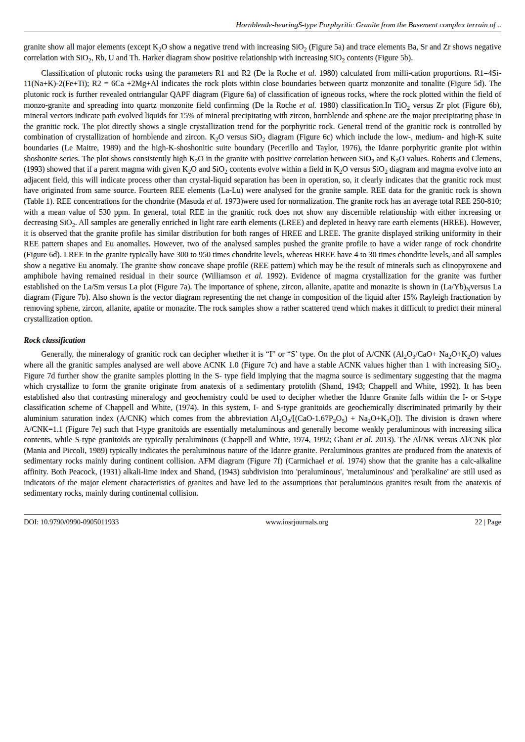Hornblende-bearingS-type Porphyritic Granite from the Basement complex terrain of ..
granite show all major elements (except K2O show a negative trend with increasing SiO2 (Figure 5a) and trace elements Ba, Sr and Zr shows negative correlation with SiO2, Rb, U and Th. Harker diagram show positive relationship with increasing SiO2 contents (Figure 5b).
Classification of plutonic rocks using the parameters R1 and R2 (De la Roche et al. 1980) calculated from milli-cation proportions. R1=4Si-11(Na+K)-2(Fe+Ti); R2 = 6Ca +2Mg+Al indicates the rock plots within close boundaries between quartz monzonite and tonalite (Figure 5d). The plutonic rock is further revealed ontriangular QAPF diagram (Figure 6a) of classification of igneous rocks, where the rock plotted within the field of monzo-granite and spreading into quartz monzonite field confirming (De la Roche et al. 1980) classification.In TiO2 versus Zr plot (Figure 6b), mineral vectors indicate path evolved liquids for 15% of mineral precipitating with zircon, hornblende and sphene are the major precipitating phase in the granitic rock. The plot directly shows a single crystallization trend for the porphyritic rock. General trend of the granitic rock is controlled by combination of crystallization of hornblende and zircon. K2O versus SiO2 diagram (Figure 6c) which include the low-, medium- and high-K suite boundaries (Le Maitre, 1989) and the high-K-shoshonitic suite boundary (Pecerillo and Taylor, 1976), the Idanre porphyritic granite plot within shoshonite series. The plot shows consistently high K2O in the granite with positive correlation between SiO2 and K2O values. Roberts and Clemens, (1993) showed that if a parent magma with given K2O and SiO2 contents evolve within a field in K2O versus SiO2 diagram and magma evolve into an adjacent field, this will indicate process other than crystal-liquid separation has been in operation, so, it clearly indicates that the granitic rock must have originated from same source. Fourteen REE elements (La-Lu) were analysed for the granite sample. REE data for the granitic rock is shown (Table 1). REE concentrations for the chondrite (Masuda et al. 1973)were used for normalization. The granite rock has an average total REE 250-810; with a mean value of 530 ppm. In general, total REE in the granitic rock does not show any discernible relationship with either increasing or decreasing SiO2. All samples are generally enriched in light rare earth elements (LREE) and depleted in heavy rare earth elements (HREE). However, it is observed that the granite profile has similar distribution for both ranges of HREE and LREE. The granite displayed striking uniformity in their REE pattern shapes and Eu anomalies. However, two of the analysed samples pushed the granite profile to have a wider range of rock chondrite (Figure 6d). LREE in the granite typically have 300 to 950 times chondrite levels, whereas HREE have 4 to 30 times chondrite levels, and all samples show a negative Eu anomaly. The granite show concave shape profile (REE pattern) which may be the result of minerals such as clinopyroxene and amphibole having remained residual in their source (Williamson et al. 1992). Evidence of magma crystallization for the granite was further established on the La/Sm versus La plot (Figure 7a). The importance of sphene, zircon, allanite, apatite and monazite is shown in (La/Yb)Nversus La diagram (Figure 7b). Also shown is the vector diagram representing the net change in composition of the liquid after 15% Rayleigh fractionation by removing sphene, zircon, allanite, apatite or monazite. The rock samples show a rather scattered trend which makes it difficult to predict their mineral crystallization option.
Rock classification
Generally, the mineralogy of granitic rock can decipher whether it is “I” or “S’ type. On the plot of A/CNK (Al2O3/CaO+ Na2O+K2O) values where all the granitic samples analysed are well above ACNK 1.0 (Figure 7c) and have a stable ACNK values higher than 1 with increasing SiO2. Figure 7d further show the granite samples plotting in the S- type field implying that the magma source is sedimentary suggesting that the magma which crystallize to form the granite originate from anatexis of a sedimentary protolith (Shand, 1943; Chappell and White, 1992). It has been established also that contrasting mineralogy and geochemistry could be used to decipher whether the Idanre Granite falls within the I- or S-type classification scheme of Chappell and White, (1974). In this system, I- and S-type granitoids are geochemically discriminated primarily by their aluminium saturation index (A/CNK) which comes from the abbreviation Al2O3/[(CaO-1.67P2O5) + Na2O+K2O]). The division is drawn where A/CNK=1.1 (Figure 7e) such that I-type granitoids are essentially metaluminous and generally become weakly peraluminous with increasing silica contents, while S-type granitoids are typically peraluminous (Chappell and White, 1974, 1992; Ghani et al. 2013). The Al/NK versus Al/CNK plot (Mania and Piccoli, 1989) typically indicates the peraluminous nature of the Idanre granite. Peraluminous granites are produced from the anatexis of sedimentary rocks mainly during continent collision. AFM diagram (Figure 7f) (Carmichael et al. 1974) show that the granite has a calc-alkaline affinity. Both Peacock, (1931) alkali-lime index and Shand, (1943) subdivision into 'peraluminous', 'metaluminous' and 'peralkaline' are still used as indicators of the major element characteristics of granites and have led to the assumptions that peraluminous granites result from the anatexis of sedimentary rocks, mainly during continental collision.
DOI: 10.9790/0990-0905011933 www.iosrjournals.org 22 | Page